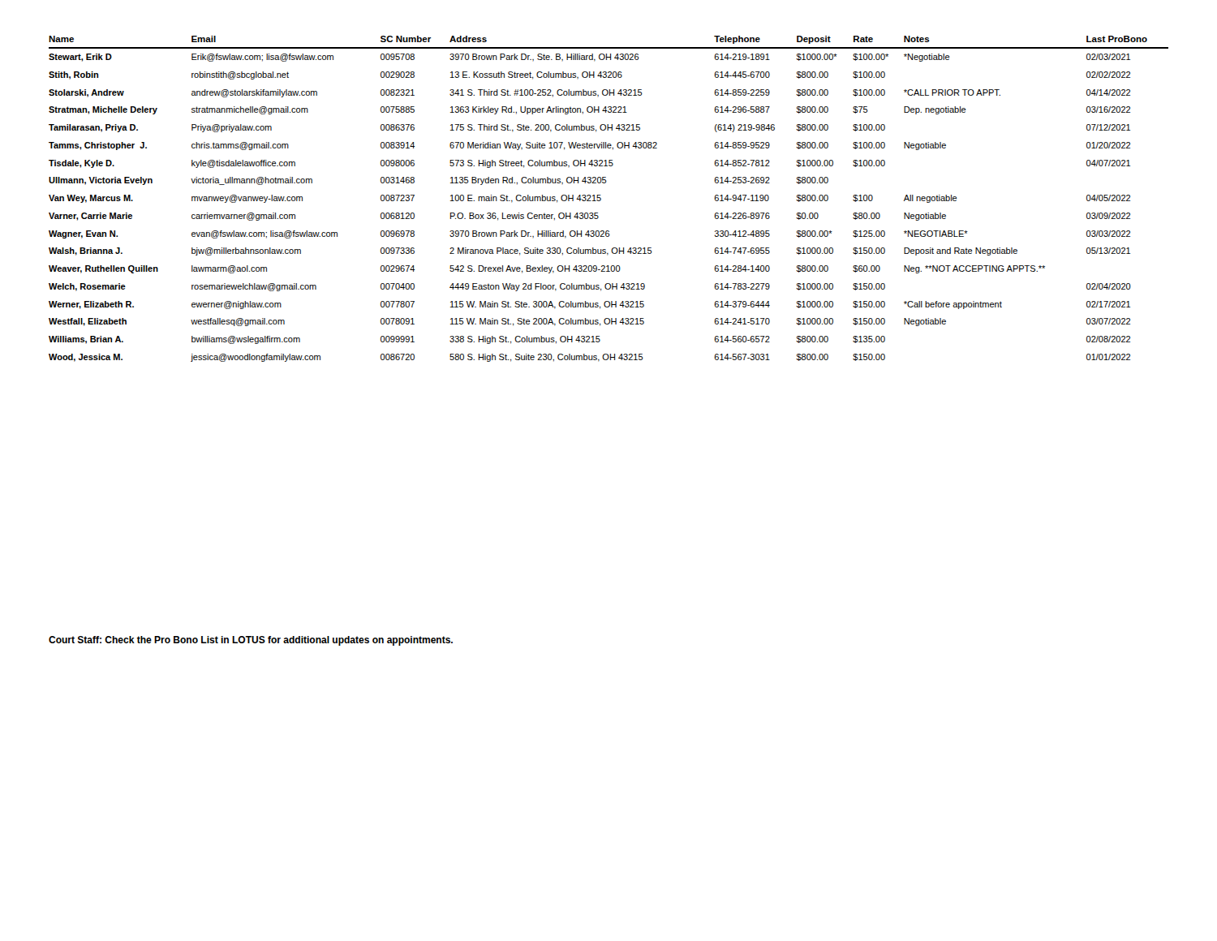| Name | Email | SC Number | Address | Telephone | Deposit | Rate | Notes | Last ProBono |
| --- | --- | --- | --- | --- | --- | --- | --- | --- |
| Stewart, Erik D | Erik@fswlaw.com; lisa@fswlaw.com | 0095708 | 3970 Brown Park Dr., Ste. B, Hilliard, OH 43026 | 614-219-1891 | $1000.00* | $100.00* | *Negotiable | 02/03/2021 |
| Stith, Robin | robinstith@sbcglobal.net | 0029028 | 13 E. Kossuth Street, Columbus, OH 43206 | 614-445-6700 | $800.00 | $100.00 | | 02/02/2022 |
| Stolarski, Andrew | andrew@stolarskifamilylaw.com | 0082321 | 341 S. Third St. #100-252, Columbus, OH 43215 | 614-859-2259 | $800.00 | $100.00 | *CALL PRIOR TO APPT. | 04/14/2022 |
| Stratman, Michelle Delery | stratmanmichelle@gmail.com | 0075885 | 1363 Kirkley Rd., Upper Arlington, OH 43221 | 614-296-5887 | $800.00 | $75 | Dep. negotiable | 03/16/2022 |
| Tamilarasan, Priya D. | Priya@priyalaw.com | 0086376 | 175 S. Third St., Ste. 200, Columbus, OH 43215 | (614) 219-9846 | $800.00 | $100.00 | | 07/12/2021 |
| Tamms, Christopher J. | chris.tamms@gmail.com | 0083914 | 670 Meridian Way, Suite 107, Westerville, OH 43082 | 614-859-9529 | $800.00 | $100.00 | Negotiable | 01/20/2022 |
| Tisdale, Kyle D. | kyle@tisdalelawoffice.com | 0098006 | 573 S. High Street, Columbus, OH 43215 | 614-852-7812 | $1000.00 | $100.00 | | 04/07/2021 |
| Ullmann, Victoria Evelyn | victoria_ullmann@hotmail.com | 0031468 | 1135 Bryden Rd., Columbus, OH 43205 | 614-253-2692 | $800.00 | | | |
| Van Wey, Marcus M. | mvanwey@vanwey-law.com | 0087237 | 100 E. main St., Columbus, OH 43215 | 614-947-1190 | $800.00 | $100 | All negotiable | 04/05/2022 |
| Varner, Carrie Marie | carriemvarner@gmail.com | 0068120 | P.O. Box 36, Lewis Center, OH 43035 | 614-226-8976 | $0.00 | $80.00 | Negotiable | 03/09/2022 |
| Wagner, Evan N. | evan@fswlaw.com; lisa@fswlaw.com | 0096978 | 3970 Brown Park Dr., Hilliard, OH 43026 | 330-412-4895 | $800.00* | $125.00 | *NEGOTIABLE* | 03/03/2022 |
| Walsh, Brianna J. | bjw@millerbahnsonlaw.com | 0097336 | 2 Miranova Place, Suite 330, Columbus, OH 43215 | 614-747-6955 | $1000.00 | $150.00 | Deposit and Rate Negotiable | 05/13/2021 |
| Weaver, Ruthellen Quillen | lawmarm@aol.com | 0029674 | 542 S. Drexel Ave, Bexley, OH 43209-2100 | 614-284-1400 | $800.00 | $60.00 | Neg. **NOT ACCEPTING APPTS.** | |
| Welch, Rosemarie | rosemariewelchlaw@gmail.com | 0070400 | 4449 Easton Way 2d Floor, Columbus, OH 43219 | 614-783-2279 | $1000.00 | $150.00 | | 02/04/2020 |
| Werner, Elizabeth R. | ewerner@nighlaw.com | 0077807 | 115 W. Main St. Ste. 300A, Columbus, OH 43215 | 614-379-6444 | $1000.00 | $150.00 | *Call before appointment | 02/17/2021 |
| Westfall, Elizabeth | westfallesq@gmail.com | 0078091 | 115 W. Main St., Ste 200A, Columbus, OH 43215 | 614-241-5170 | $1000.00 | $150.00 | Negotiable | 03/07/2022 |
| Williams, Brian A. | bwilliams@wslegalfirm.com | 0099991 | 338 S. High St., Columbus, OH 43215 | 614-560-6572 | $800.00 | $135.00 | | 02/08/2022 |
| Wood, Jessica M. | jessica@woodlongfamilylaw.com | 0086720 | 580 S. High St., Suite 230, Columbus, OH 43215 | 614-567-3031 | $800.00 | $150.00 | | 01/01/2022 |
Court Staff: Check the Pro Bono List in LOTUS for additional updates on appointments.